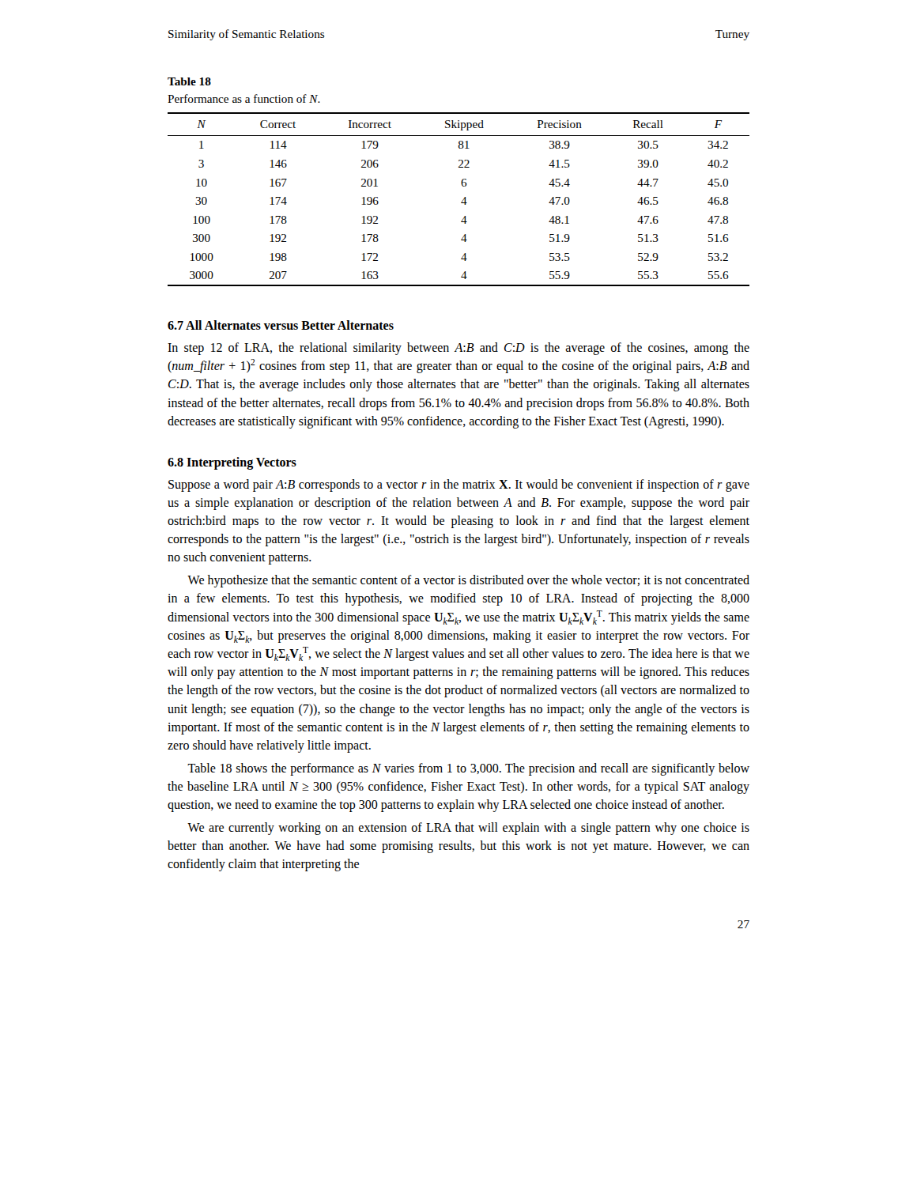Similarity of Semantic Relations Turney
Table 18 Performance as a function of N .
| N | Correct | Incorrect | Skipped | Precision | Recall | F |
| --- | --- | --- | --- | --- | --- | --- |
| 1 | 114 | 179 | 81 | 38.9 | 30.5 | 34.2 |
| 3 | 146 | 206 | 22 | 41.5 | 39.0 | 40.2 |
| 10 | 167 | 201 | 6 | 45.4 | 44.7 | 45.0 |
| 30 | 174 | 196 | 4 | 47.0 | 46.5 | 46.8 |
| 100 | 178 | 192 | 4 | 48.1 | 47.6 | 47.8 |
| 300 | 192 | 178 | 4 | 51.9 | 51.3 | 51.6 |
| 1000 | 198 | 172 | 4 | 53.5 | 52.9 | 53.2 |
| 3000 | 207 | 163 | 4 | 55.9 | 55.3 | 55.6 |
6.7 All Alternates versus Better Alternates
In step 12 of LRA, the relational similarity between A:B and C:D is the average of the cosines, among the (num_filter + 1)2 cosines from step 11, that are greater than or equal to the cosine of the original pairs, A:B and C:D. That is, the average includes only those alternates that are "better" than the originals. Taking all alternates instead of the better alternates, recall drops from 56.1% to 40.4% and precision drops from 56.8% to 40.8%. Both decreases are statistically significant with 95% confidence, according to the Fisher Exact Test (Agresti, 1990).
6.8 Interpreting Vectors
Suppose a word pair A:B corresponds to a vector r in the matrix X. It would be convenient if inspection of r gave us a simple explanation or description of the relation between A and B. For example, suppose the word pair ostrich:bird maps to the row vector r. It would be pleasing to look in r and find that the largest element corresponds to the pattern "is the largest" (i.e., "ostrich is the largest bird"). Unfortunately, inspection of r reveals no such convenient patterns.
We hypothesize that the semantic content of a vector is distributed over the whole vector; it is not concentrated in a few elements. To test this hypothesis, we modified step 10 of LRA. Instead of projecting the 8,000 dimensional vectors into the 300 dimensional space UkΣk, we use the matrix UkΣkVkT. This matrix yields the same cosines as UkΣk, but preserves the original 8,000 dimensions, making it easier to interpret the row vectors. For each row vector in UkΣkVkT, we select the N largest values and set all other values to zero. The idea here is that we will only pay attention to the N most important patterns in r; the remaining patterns will be ignored. This reduces the length of the row vectors, but the cosine is the dot product of normalized vectors (all vectors are normalized to unit length; see equation (7)), so the change to the vector lengths has no impact; only the angle of the vectors is important. If most of the semantic content is in the N largest elements of r, then setting the remaining elements to zero should have relatively little impact.
Table 18 shows the performance as N varies from 1 to 3,000. The precision and recall are significantly below the baseline LRA until N ≥ 300 (95% confidence, Fisher Exact Test). In other words, for a typical SAT analogy question, we need to examine the top 300 patterns to explain why LRA selected one choice instead of another.
We are currently working on an extension of LRA that will explain with a single pattern why one choice is better than another. We have had some promising results, but this work is not yet mature. However, we can confidently claim that interpreting the
27